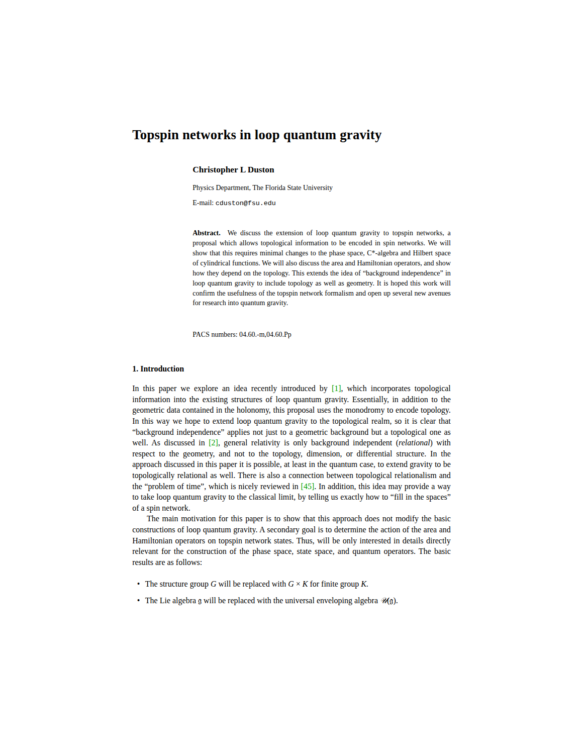Topspin networks in loop quantum gravity
Christopher L Duston
Physics Department, The Florida State University
E-mail: cduston@fsu.edu
Abstract. We discuss the extension of loop quantum gravity to topspin networks, a proposal which allows topological information to be encoded in spin networks. We will show that this requires minimal changes to the phase space, C*-algebra and Hilbert space of cylindrical functions. We will also discuss the area and Hamiltonian operators, and show how they depend on the topology. This extends the idea of “background independence” in loop quantum gravity to include topology as well as geometry. It is hoped this work will confirm the usefulness of the topspin network formalism and open up several new avenues for research into quantum gravity.
PACS numbers: 04.60.-m,04.60.Pp
1. Introduction
In this paper we explore an idea recently introduced by [1], which incorporates topological information into the existing structures of loop quantum gravity. Essentially, in addition to the geometric data contained in the holonomy, this proposal uses the monodromy to encode topology. In this way we hope to extend loop quantum gravity to the topological realm, so it is clear that “background independence” applies not just to a geometric background but a topological one as well. As discussed in [2], general relativity is only background independent (relational) with respect to the geometry, and not to the topology, dimension, or differential structure. In the approach discussed in this paper it is possible, at least in the quantum case, to extend gravity to be topologically relational as well. There is also a connection between topological relationalism and the “problem of time”, which is nicely reviewed in [45]. In addition, this idea may provide a way to take loop quantum gravity to the classical limit, by telling us exactly how to “fill in the spaces” of a spin network.
The main motivation for this paper is to show that this approach does not modify the basic constructions of loop quantum gravity. A secondary goal is to determine the action of the area and Hamiltonian operators on topspin network states. Thus, will be only interested in details directly relevant for the construction of the phase space, state space, and quantum operators. The basic results are as follows:
The structure group G will be replaced with G × K for finite group K.
The Lie algebra 𝔤 will be replaced with the universal enveloping algebra 𝒰(𝔤).